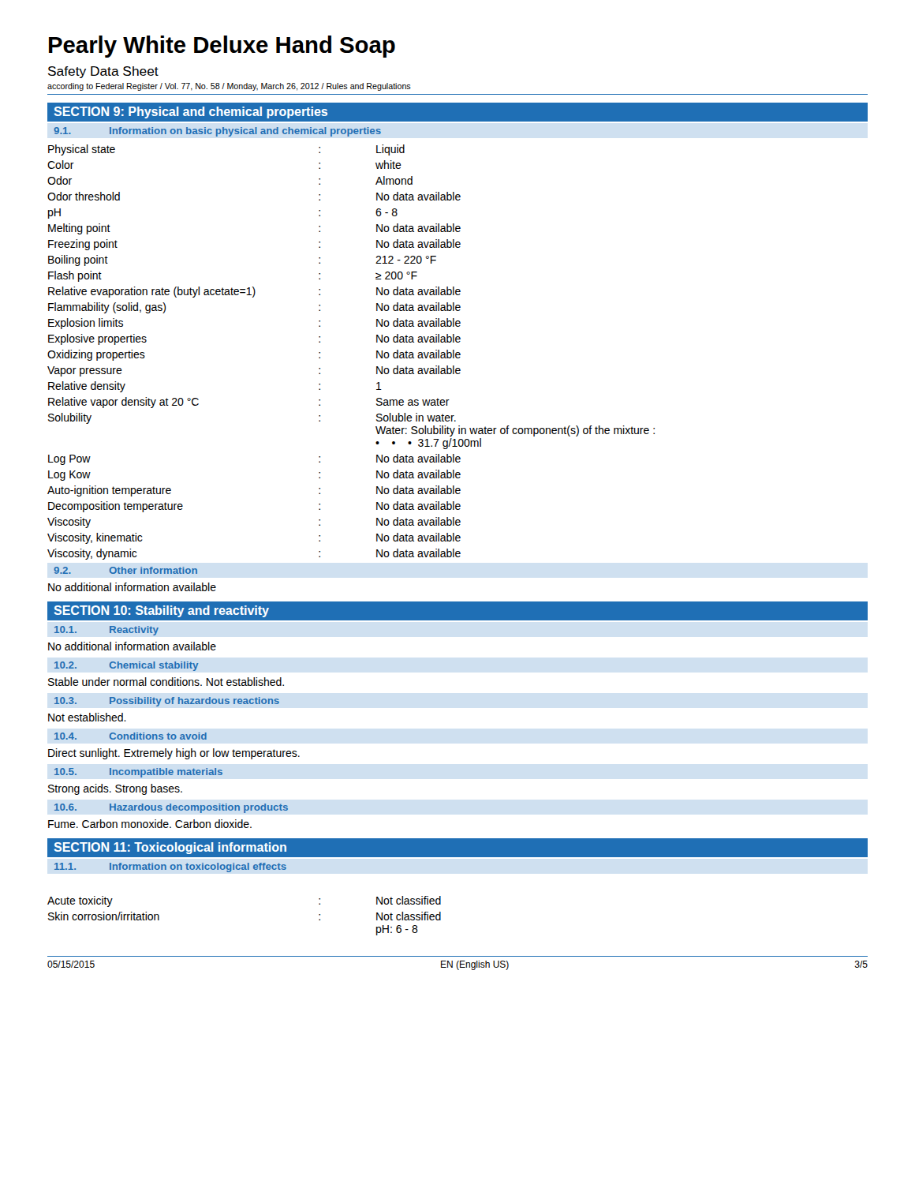Pearly White Deluxe Hand Soap
Safety Data Sheet
according to Federal Register / Vol. 77, No. 58 / Monday, March 26, 2012 / Rules and Regulations
SECTION 9: Physical and chemical properties
9.1. Information on basic physical and chemical properties
| Physical state | : | Liquid |
| Color | : | white |
| Odor | : | Almond |
| Odor threshold | : | No data available |
| pH | : | 6 - 8 |
| Melting point | : | No data available |
| Freezing point | : | No data available |
| Boiling point | : | 212 - 220 °F |
| Flash point | : | ≥ 200 °F |
| Relative evaporation rate (butyl acetate=1) | : | No data available |
| Flammability (solid, gas) | : | No data available |
| Explosion limits | : | No data available |
| Explosive properties | : | No data available |
| Oxidizing properties | : | No data available |
| Vapor pressure | : | No data available |
| Relative density | : | 1 |
| Relative vapor density at 20 °C | : | Same as water |
| Solubility | : | Soluble in water. Water: Solubility in water of component(s) of the mixture : • • • 31.7 g/100ml |
| Log Pow | : | No data available |
| Log Kow | : | No data available |
| Auto-ignition temperature | : | No data available |
| Decomposition temperature | : | No data available |
| Viscosity | : | No data available |
| Viscosity, kinematic | : | No data available |
| Viscosity, dynamic | : | No data available |
9.2. Other information
No additional information available
SECTION 10: Stability and reactivity
10.1. Reactivity
No additional information available
10.2. Chemical stability
Stable under normal conditions. Not established.
10.3. Possibility of hazardous reactions
Not established.
10.4. Conditions to avoid
Direct sunlight. Extremely high or low temperatures.
10.5. Incompatible materials
Strong acids. Strong bases.
10.6. Hazardous decomposition products
Fume. Carbon monoxide. Carbon dioxide.
SECTION 11: Toxicological information
11.1. Information on toxicological effects
| Acute toxicity | : | Not classified |
| Skin corrosion/irritation | : | Not classified pH: 6 - 8 |
05/15/2015
EN (English US)
3/5